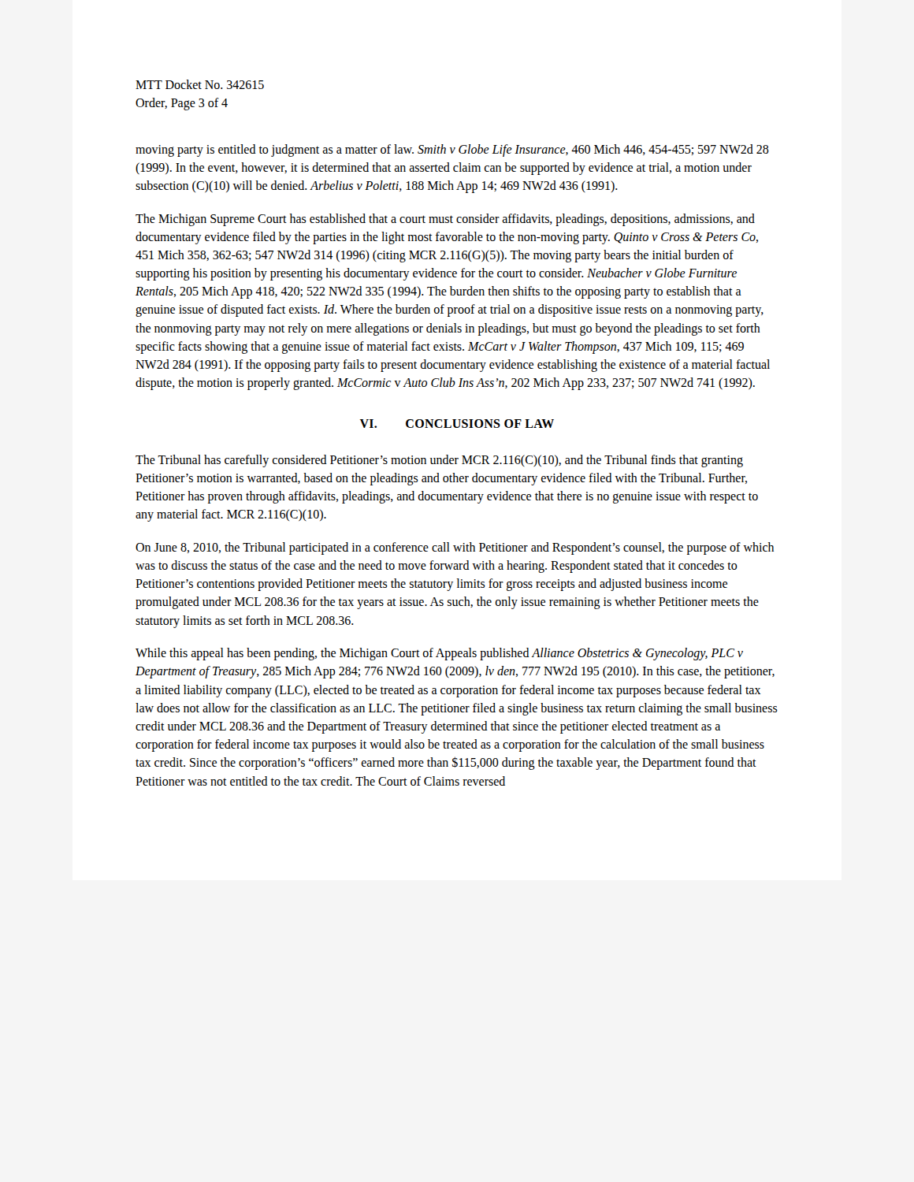MTT Docket No. 342615
Order, Page 3 of 4
moving party is entitled to judgment as a matter of law. Smith v Globe Life Insurance, 460 Mich 446, 454-455; 597 NW2d 28 (1999). In the event, however, it is determined that an asserted claim can be supported by evidence at trial, a motion under subsection (C)(10) will be denied. Arbelius v Poletti, 188 Mich App 14; 469 NW2d 436 (1991).
The Michigan Supreme Court has established that a court must consider affidavits, pleadings, depositions, admissions, and documentary evidence filed by the parties in the light most favorable to the non-moving party. Quinto v Cross & Peters Co, 451 Mich 358, 362-63; 547 NW2d 314 (1996) (citing MCR 2.116(G)(5)). The moving party bears the initial burden of supporting his position by presenting his documentary evidence for the court to consider. Neubacher v Globe Furniture Rentals, 205 Mich App 418, 420; 522 NW2d 335 (1994). The burden then shifts to the opposing party to establish that a genuine issue of disputed fact exists. Id. Where the burden of proof at trial on a dispositive issue rests on a nonmoving party, the nonmoving party may not rely on mere allegations or denials in pleadings, but must go beyond the pleadings to set forth specific facts showing that a genuine issue of material fact exists. McCart v J Walter Thompson, 437 Mich 109, 115; 469 NW2d 284 (1991). If the opposing party fails to present documentary evidence establishing the existence of a material factual dispute, the motion is properly granted. McCormic v Auto Club Ins Ass’n, 202 Mich App 233, 237; 507 NW2d 741 (1992).
VI. CONCLUSIONS OF LAW
The Tribunal has carefully considered Petitioner’s motion under MCR 2.116(C)(10), and the Tribunal finds that granting Petitioner’s motion is warranted, based on the pleadings and other documentary evidence filed with the Tribunal. Further, Petitioner has proven through affidavits, pleadings, and documentary evidence that there is no genuine issue with respect to any material fact. MCR 2.116(C)(10).
On June 8, 2010, the Tribunal participated in a conference call with Petitioner and Respondent’s counsel, the purpose of which was to discuss the status of the case and the need to move forward with a hearing. Respondent stated that it concedes to Petitioner’s contentions provided Petitioner meets the statutory limits for gross receipts and adjusted business income promulgated under MCL 208.36 for the tax years at issue. As such, the only issue remaining is whether Petitioner meets the statutory limits as set forth in MCL 208.36.
While this appeal has been pending, the Michigan Court of Appeals published Alliance Obstetrics & Gynecology, PLC v Department of Treasury, 285 Mich App 284; 776 NW2d 160 (2009), lv den, 777 NW2d 195 (2010). In this case, the petitioner, a limited liability company (LLC), elected to be treated as a corporation for federal income tax purposes because federal tax law does not allow for the classification as an LLC. The petitioner filed a single business tax return claiming the small business credit under MCL 208.36 and the Department of Treasury determined that since the petitioner elected treatment as a corporation for federal income tax purposes it would also be treated as a corporation for the calculation of the small business tax credit. Since the corporation’s “officers” earned more than $115,000 during the taxable year, the Department found that Petitioner was not entitled to the tax credit. The Court of Claims reversed